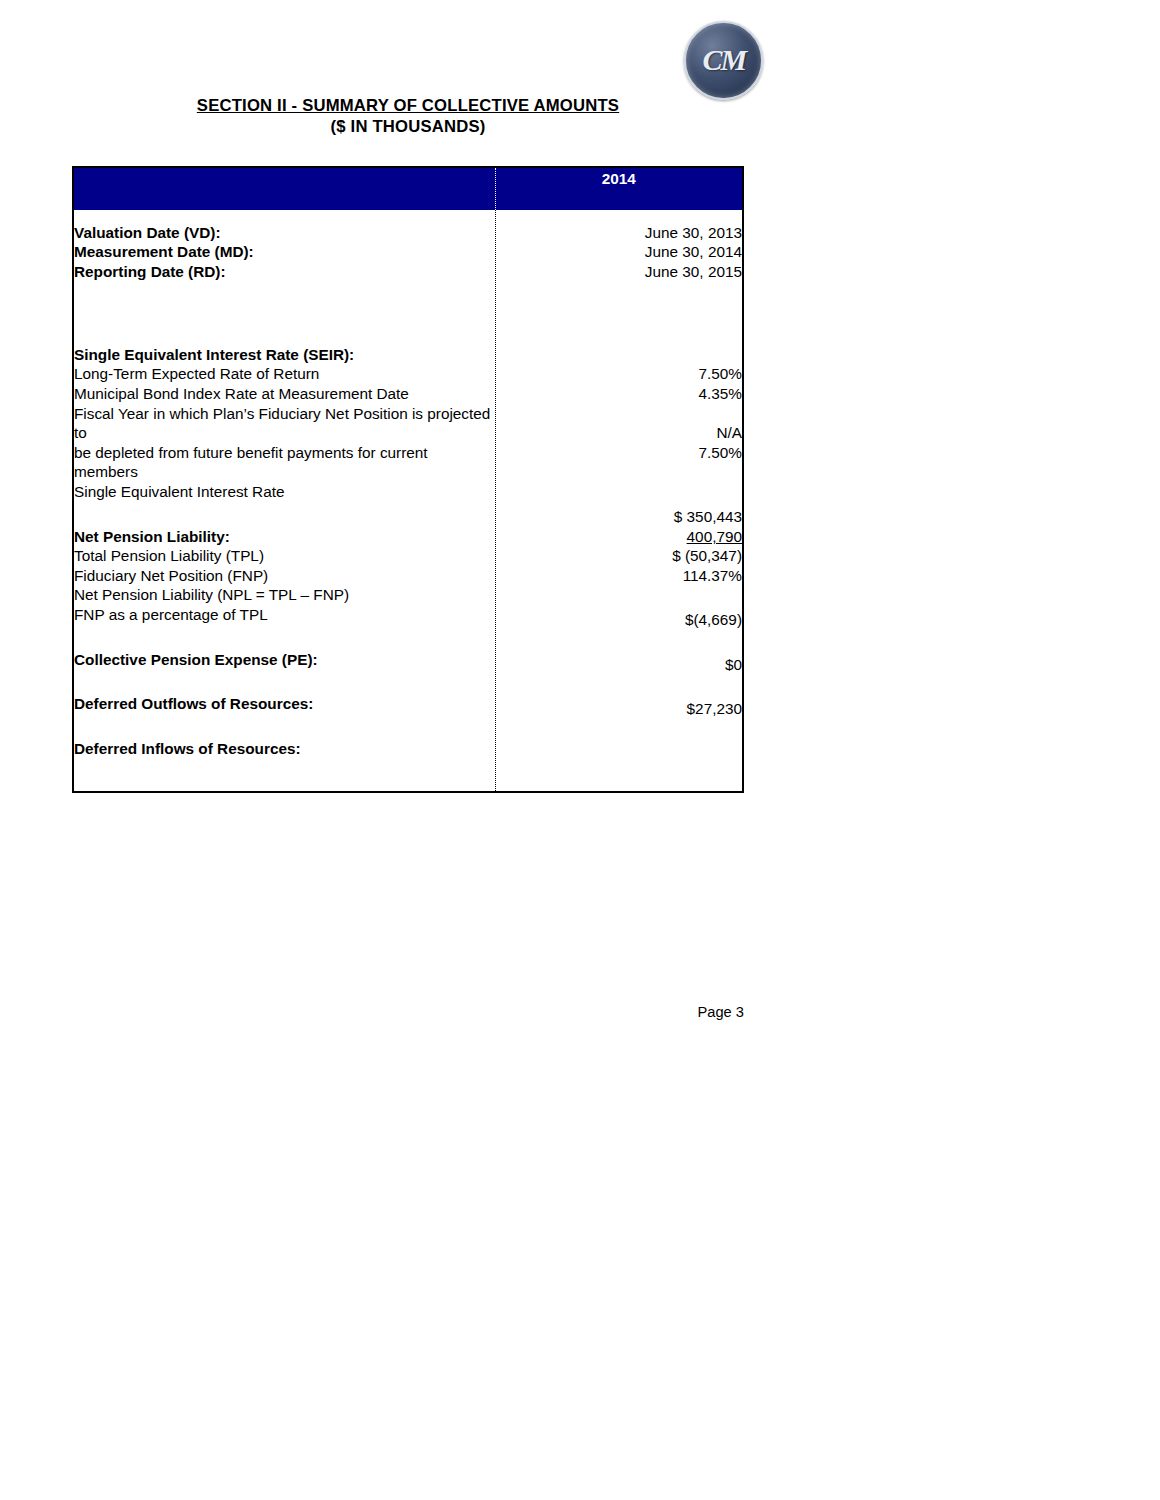CM
SECTION II - SUMMARY OF COLLECTIVE AMOUNTS ($ IN THOUSANDS)
| | 2014 |
| / Valuation Date (VD): / / Measurement Date (MD): / / Reporting Date (RD): / / Single Equivalent Interest Rate (SEIR): / / Long-Term Expected Rate of Return / / Municipal Bond Index Rate at Measurement Date / / Fiscal Year in which Plan’s Fiduciary Net Position is projected to be depleted from future benefit payments for current members / / Single Equivalent Interest Rate / / Net Pension Liability: / / Total Pension Liability (TPL) / / Fiduciary Net Position (FNP) / / Net Pension Liability (NPL = TPL – FNP) / / FNP as a percentage of TPL / / Collective Pension Expense (PE): / / Deferred Outflows of Resources: / / Deferred Inflows of Resources: / | / June 30, 2013 / / June 30, 2014 / / June 30, 2015 / / 7.50% / / 4.35% / / N/A / / 7.50% / / $ 350,443 / / 400,790 / / $ (50,347) / / 114.37% / / $(4,669) / / $0 / / $27,230 / |
Page 3